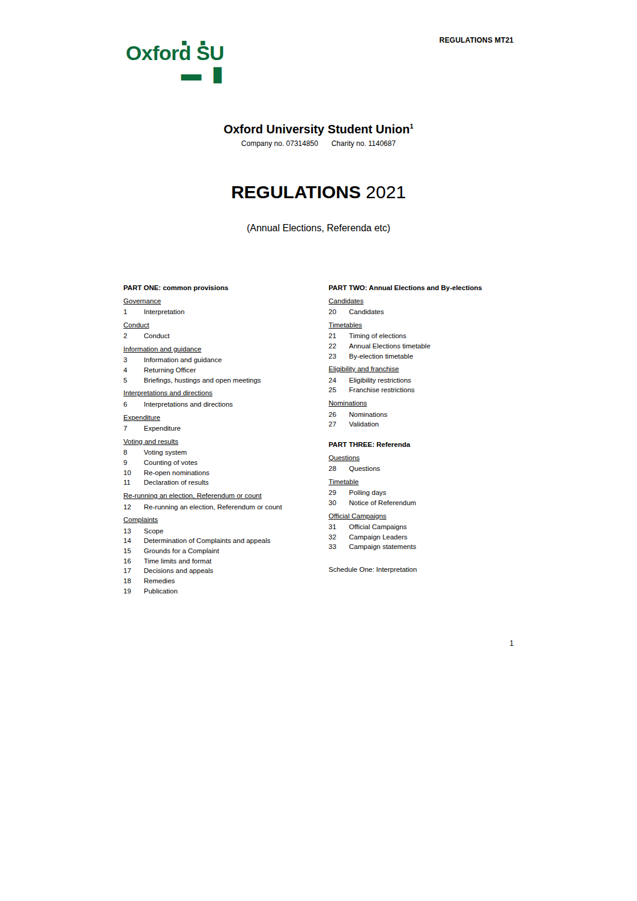▪ ▪ ▬ ▮
Oxford SU
REGULATIONS MT21
Oxford University Student Union1
Company no. 07314850 Charity no. 1140687
REGULATIONS 2021
(Annual Elections, Referenda etc)
PART ONE: common provisions
Governance
1 Interpretation
Conduct
2 Conduct
Information and guidance
3 Information and guidance
4 Returning Officer
5 Briefings, hustings and open meetings
Interpretations and directions
6 Interpretations and directions
Expenditure
7 Expenditure
Voting and results
8 Voting system
9 Counting of votes
10 Re-open nominations
11 Declaration of results
Re-running an election, Referendum or count
12 Re-running an election, Referendum or count
Complaints
13 Scope
14 Determination of Complaints and appeals
15 Grounds for a Complaint
16 Time limits and format
17 Decisions and appeals
18 Remedies
19 Publication
PART TWO: Annual Elections and By-elections
Candidates
20 Candidates
Timetables
21 Timing of elections
22 Annual Elections timetable
23 By-election timetable
Eligibility and franchise
24 Eligibility restrictions
25 Franchise restrictions
Nominations
26 Nominations
27 Validation
PART THREE: Referenda
Questions
28 Questions
Timetable
29 Polling days
30 Notice of Referendum
Official Campaigns
31 Official Campaigns
32 Campaign Leaders
33 Campaign statements
Schedule One: Interpretation
1